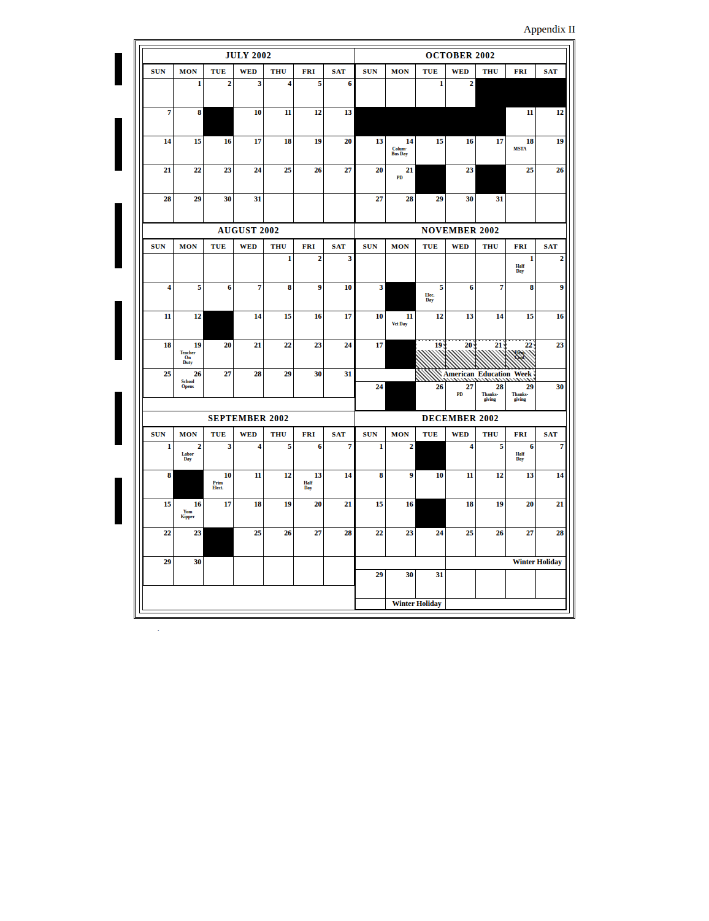Appendix II
| JULY 2002 / SUN / MON / TUE / WED / THU / FRI / SAT / / --- / --- / --- / --- / --- / --- / --- / / / 1 / 2 / 3 / 4 / 5 / 6 / / 7 / 8 / / 10 / 11 / 12 / 13 / / 14 / 15 / 16 / 17 / 18 / 19 / 20 / / 21 / 22 / 23 / 24 / 25 / 26 / 27 / / 28 / 29 / 30 / 31 / / / / | OCTOBER 2002 / SUN / MON / TUE / WED / THU / FRI / SAT / / --- / --- / --- / --- / --- / --- / --- / / / / 1 / 2 / / / / / / / / / / 11 / 12 / / 13 / 14 Colum- Bus Day / 15 / 16 / 17 / 18 MSTA / 19 / / 20 / 21 PD / / 23 / / 25 / 26 / / 27 / 28 / 29 / 30 / 31 / / / |
| AUGUST 2002 / SUN / MON / TUE / WED / THU / FRI / SAT / / --- / --- / --- / --- / --- / --- / --- / / / / / / 1 / 2 / 3 / / 4 / 5 / 6 / 7 / 8 / 9 / 10 / / 11 / 12 / / 14 / 15 / 16 / 17 / / 18 / 19 Teacher On Duty / 20 / 21 / 22 / 23 / 24 / / 25 / 26 School Opens / 27 / 28 / 29 / 30 / 31 / | NOVEMBER 2002 / SUN / MON / TUE / WED / THU / FRI / SAT / / --- / --- / --- / --- / --- / --- / --- / / / / / / / 1 Half Day / 2 / / 3 / / 5 Elec. Day / 6 / 7 / 8 / 9 / / 10 / 11 Vet Day / 12 / 13 / 14 / 15 / 16 / / 17 / / 19 / 20 / 21 / 22 Elem. Conf. / 23 / / / American Education Week / / / 24 / / 26 / 27 PD / 28 Thanks- giving / 29 Thanks- giving / 30 / |
| SEPTEMBER 2002 / SUN / MON / TUE / WED / THU / FRI / SAT / / --- / --- / --- / --- / --- / --- / --- / / 1 / 2 Labor Day / 3 / 4 / 5 / 6 / 7 / / 8 / / 10 Prim Elect. / 11 / 12 / 13 Half Day / 14 / / 15 / 16 Yom Kipper / 17 / 18 / 19 / 20 / 21 / / 22 / 23 / / 25 / 26 / 27 / 28 / / 29 / 30 / / / / / / | DECEMBER 2002 / SUN / MON / TUE / WED / THU / FRI / SAT / / --- / --- / --- / --- / --- / --- / --- / / 1 / 2 / / 4 / 5 / 6 Half Day / 7 / / 8 / 9 / 10 / 11 / 12 / 13 / 14 / / 15 / 16 / / 18 / 19 / 20 / 21 / / 22 / 23 / 24 / 25 / 26 / 27 / 28 / / / Winter Holiday / / 29 / 30 / 31 / / / / / / / Winter Holiday / / |
.